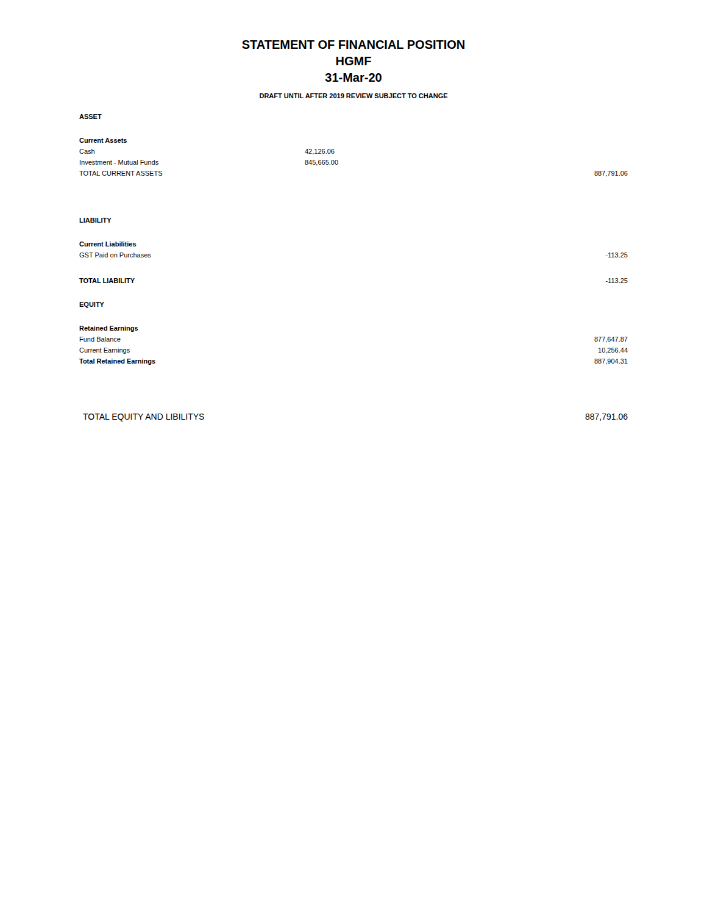STATEMENT OF FINANCIAL POSITION
HGMF
31-Mar-20
DRAFT UNTIL AFTER 2019 REVIEW SUBJECT TO CHANGE
| ASSET | | |
| Current Assets | | |
| Cash | 42,126.06 | |
| Investment - Mutual Funds | 845,665.00 | |
| TOTAL CURRENT ASSETS | | 887,791.06 |
| LIABILITY | | |
| Current Liabilities | | |
| GST Paid on Purchases | | -113.25 |
| TOTAL LIABILITY | | -113.25 |
| EQUITY | | |
| Retained Earnings | | |
| Fund Balance | | 877,647.87 |
| Current Earnings | | 10,256.44 |
| Total Retained Earnings | | 887,904.31 |
| TOTAL EQUITY AND LIBILITYS | | 887,791.06 |